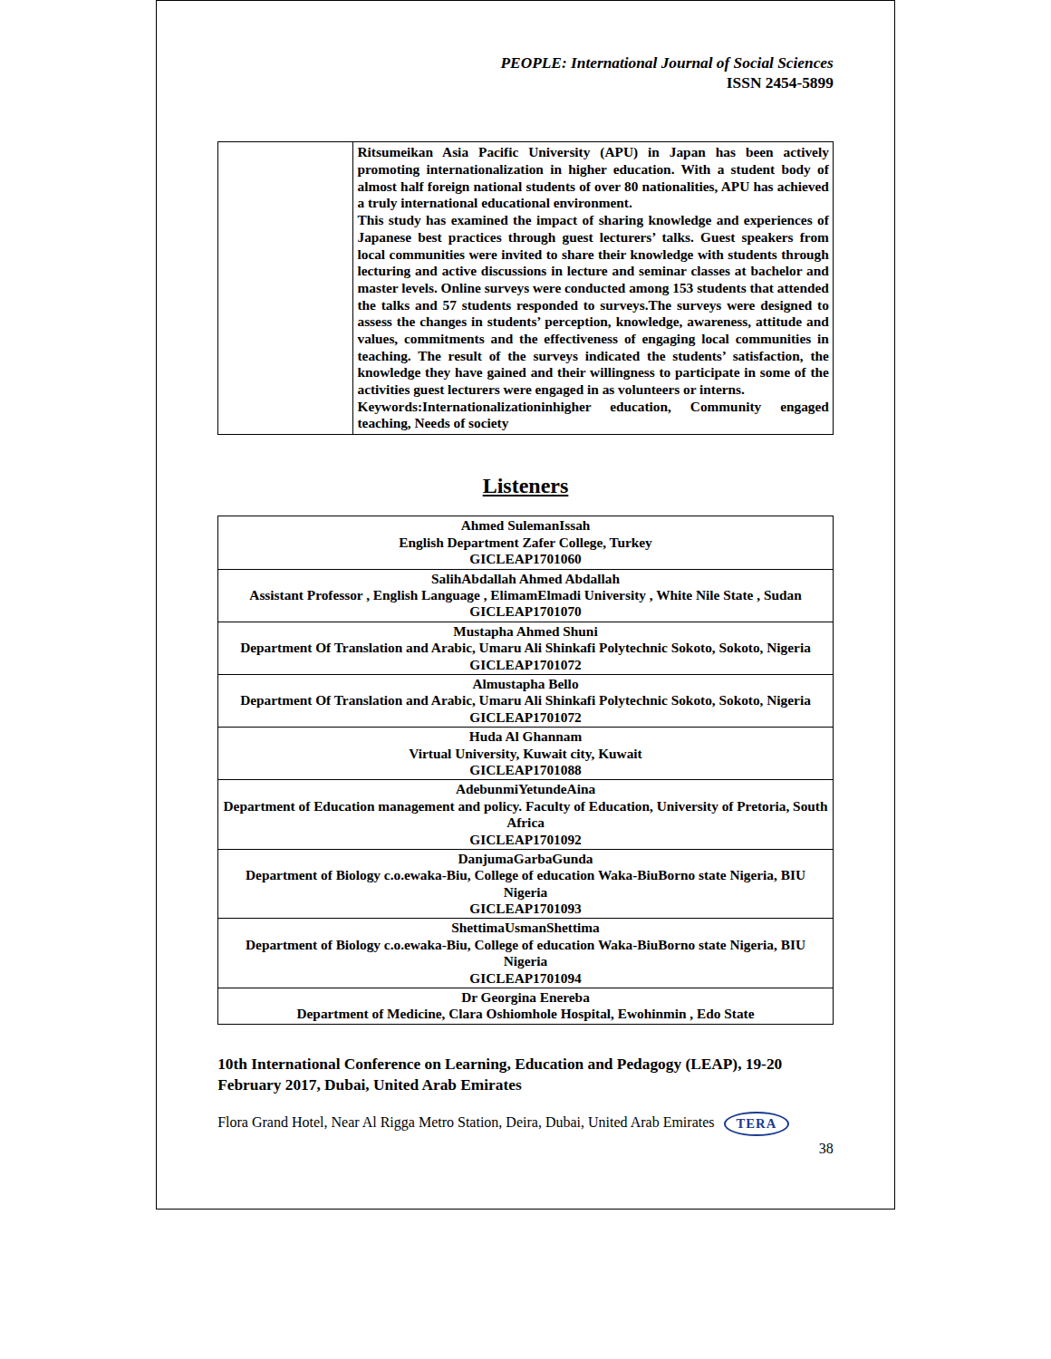PEOPLE: International Journal of Social Sciences
ISSN 2454-5899
| | Ritsumeikan Asia Pacific University (APU) in Japan has been actively promoting internationalization in higher education. With a student body of almost half foreign national students of over 80 nationalities, APU has achieved a truly international educational environment. This study has examined the impact of sharing knowledge and experiences of Japanese best practices through guest lecturers’ talks. Guest speakers from local communities were invited to share their knowledge with students through lecturing and active discussions in lecture and seminar classes at bachelor and master levels. Online surveys were conducted among 153 students that attended the talks and 57 students responded to surveys.The surveys were designed to assess the changes in students’ perception, knowledge, awareness, attitude and values, commitments and the effectiveness of engaging local communities in teaching. The result of the surveys indicated the students’ satisfaction, the knowledge they have gained and their willingness to participate in some of the activities guest lecturers were engaged in as volunteers or interns. Keywords:Internationalizationinhigher education, Community engaged teaching, Needs of society |
Listeners
| Ahmed SulemanIssah English Department Zafer College, Turkey GICLEAP1701060 |
| SalihAbdallah Ahmed Abdallah Assistant Professor , English Language , ElimamElmadi University , White Nile State , Sudan GICLEAP1701070 |
| Mustapha Ahmed Shuni Department Of Translation and Arabic, Umaru Ali Shinkafi Polytechnic Sokoto, Sokoto, Nigeria GICLEAP1701072 |
| Almustapha Bello Department Of Translation and Arabic, Umaru Ali Shinkafi Polytechnic Sokoto, Sokoto, Nigeria GICLEAP1701072 |
| Huda Al Ghannam Virtual University, Kuwait city, Kuwait GICLEAP1701088 |
| AdebunmiYetundeAina Department of Education management and policy. Faculty of Education, University of Pretoria, South Africa GICLEAP1701092 |
| DanjumaGarbaGunda Department of Biology c.o.ewaka-Biu, College of education Waka-BiuBorno state Nigeria, BIU Nigeria GICLEAP1701093 |
| ShettimaUsmanShettima Department of Biology c.o.ewaka-Biu, College of education Waka-BiuBorno state Nigeria, BIU Nigeria GICLEAP1701094 |
| Dr Georgina Enereba Department of Medicine, Clara Oshiomhole Hospital, Ewohinmin , Edo State |
10th International Conference on Learning, Education and Pedagogy (LEAP), 19-20 February 2017, Dubai, United Arab Emirates
Flora Grand Hotel, Near Al Rigga Metro Station, Deira, Dubai, United Arab Emirates TERA
38